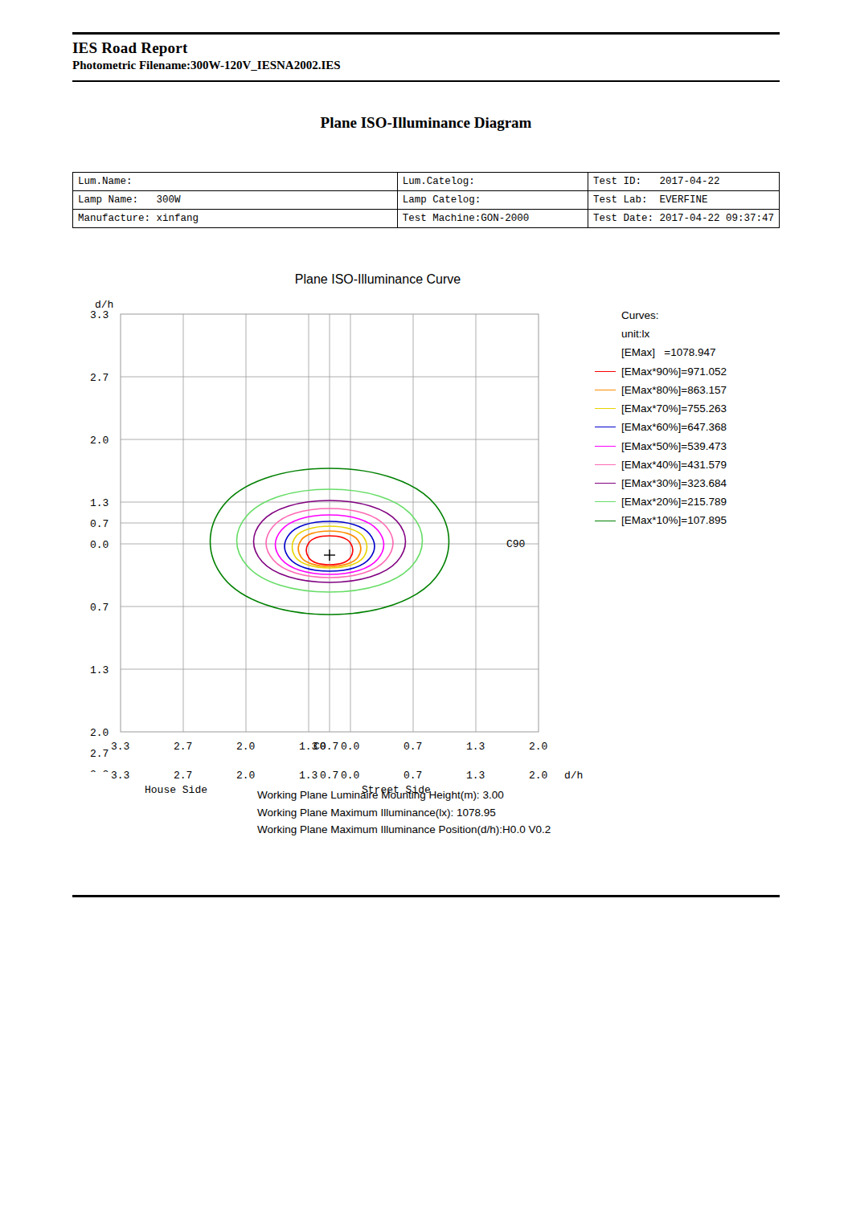IES Road Report
Photometric Filename:300W-120V_IESNA2002.IES
Plane ISO-Illuminance Diagram
| Lum.Name: | Lum.Catelog: | Test ID: 2017-04-22 |
| Lamp Name: 300W | Lamp Catelog: | Test Lab: EVERFINE |
| Manufacture: xinfang | Test Machine:GON-2000 | Test Date: 2017-04-22 09:37:47 |
Plane ISO-Illuminance Curve
d/h 3.3 2.7 2.0 1.3 0.7 0.0 0.7 1.3 2.0 2.7 3.3 C90 C0 3.3 2.7 2.0 1.3 0.7 0.0 0.7 1.3 2.0 3.3 2.7 2.0 1.3 0.7 0.0 0.7 1.3 2.0 d/h House Side Street Side
Curves:
unit:lx
[EMax] =1078.947
[EMax*90%]=971.052
[EMax*80%]=863.157
[EMax*70%]=755.263
[EMax*60%]=647.368
[EMax*50%]=539.473
[EMax*40%]=431.579
[EMax*30%]=323.684
[EMax*20%]=215.789
[EMax*10%]=107.895
Working Plane Luminaire Mounting Height(m): 3.00
Working Plane Maximum Illuminance(lx): 1078.95
Working Plane Maximum Illuminance Position(d/h):H0.0 V0.2